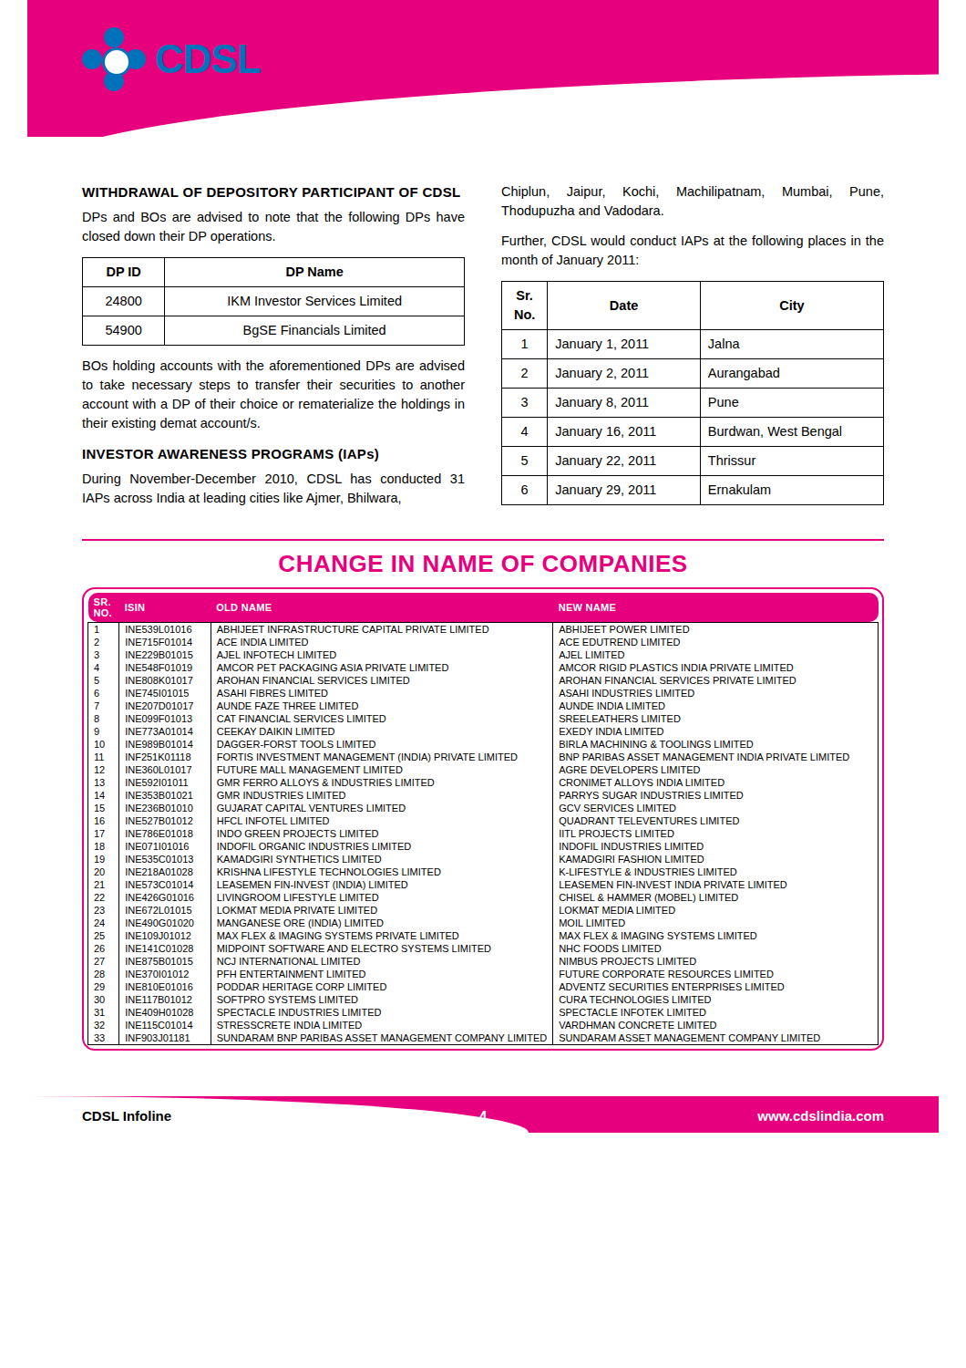CDSL
WITHDRAWAL OF DEPOSITORY PARTICIPANT OF CDSL
DPs and BOs are advised to note that the following DPs have closed down their DP operations.
| DP ID | DP Name |
| --- | --- |
| 24800 | IKM Investor Services Limited |
| 54900 | BgSE Financials Limited |
BOs holding accounts with the aforementioned DPs are advised to take necessary steps to transfer their securities to another account with a DP of their choice or rematerialize the holdings in their existing demat account/s.
INVESTOR AWARENESS PROGRAMS (IAPs)
During November-December 2010, CDSL has conducted 31 IAPs across India at leading cities like Ajmer, Bhilwara,
Chiplun, Jaipur, Kochi, Machilipatnam, Mumbai, Pune, Thodupuzha and Vadodara.
Further, CDSL would conduct IAPs at the following places in the month of January 2011:
| Sr. No. | Date | City |
| --- | --- | --- |
| 1 | January 1, 2011 | Jalna |
| 2 | January 2, 2011 | Aurangabad |
| 3 | January 8, 2011 | Pune |
| 4 | January 16, 2011 | Burdwan, West Bengal |
| 5 | January 22, 2011 | Thrissur |
| 6 | January 29, 2011 | Ernakulam |
CHANGE IN NAME OF COMPANIES
| SR. NO. | ISIN | OLD NAME | NEW NAME |
| --- | --- | --- | --- |
| 1 | INE539L01016 | ABHIJEET INFRASTRUCTURE CAPITAL PRIVATE LIMITED | ABHIJEET POWER LIMITED |
| 2 | INE715F01014 | ACE INDIA LIMITED | ACE EDUTREND LIMITED |
| 3 | INE229B01015 | AJEL INFOTECH LIMITED | AJEL LIMITED |
| 4 | INE548F01019 | AMCOR PET PACKAGING ASIA PRIVATE LIMITED | AMCOR RIGID PLASTICS INDIA PRIVATE LIMITED |
| 5 | INE808K01017 | AROHAN FINANCIAL SERVICES LIMITED | AROHAN FINANCIAL SERVICES PRIVATE LIMITED |
| 6 | INE745I01015 | ASAHI FIBRES LIMITED | ASAHI INDUSTRIES LIMITED |
| 7 | INE207D01017 | AUNDE FAZE THREE LIMITED | AUNDE INDIA LIMITED |
| 8 | INE099F01013 | CAT FINANCIAL SERVICES LIMITED | SREELEATHERS LIMITED |
| 9 | INE773A01014 | CEEKAY DAIKIN LIMITED | EXEDY INDIA LIMITED |
| 10 | INE989B01014 | DAGGER-FORST TOOLS LIMITED | BIRLA MACHINING & TOOLINGS LIMITED |
| 11 | INF251K01118 | FORTIS INVESTMENT MANAGEMENT (INDIA) PRIVATE LIMITED | BNP PARIBAS ASSET MANAGEMENT INDIA PRIVATE LIMITED |
| 12 | INE360L01017 | FUTURE MALL MANAGEMENT LIMITED | AGRE DEVELOPERS LIMITED |
| 13 | INE592I01011 | GMR FERRO ALLOYS & INDUSTRIES LIMITED | CRONIMET ALLOYS INDIA LIMITED |
| 14 | INE353B01021 | GMR INDUSTRIES LIMITED | PARRYS SUGAR INDUSTRIES LIMITED |
| 15 | INE236B01010 | GUJARAT CAPITAL VENTURES LIMITED | GCV SERVICES LIMITED |
| 16 | INE527B01012 | HFCL INFOTEL LIMITED | QUADRANT TELEVENTURES LIMITED |
| 17 | INE786E01018 | INDO GREEN PROJECTS LIMITED | IITL PROJECTS LIMITED |
| 18 | INE071I01016 | INDOFIL ORGANIC INDUSTRIES LIMITED | INDOFIL INDUSTRIES LIMITED |
| 19 | INE535C01013 | KAMADGIRI SYNTHETICS LIMITED | KAMADGIRI FASHION LIMITED |
| 20 | INE218A01028 | KRISHNA LIFESTYLE TECHNOLOGIES LIMITED | K-LIFESTYLE & INDUSTRIES LIMITED |
| 21 | INE573C01014 | LEASEMEN FIN-INVEST (INDIA) LIMITED | LEASEMEN FIN-INVEST INDIA PRIVATE LIMITED |
| 22 | INE426G01016 | LIVINGROOM LIFESTYLE LIMITED | CHISEL & HAMMER (MOBEL) LIMITED |
| 23 | INE672L01015 | LOKMAT MEDIA PRIVATE LIMITED | LOKMAT MEDIA LIMITED |
| 24 | INE490G01020 | MANGANESE ORE (INDIA) LIMITED | MOIL LIMITED |
| 25 | INE109J01012 | MAX FLEX & IMAGING SYSTEMS PRIVATE LIMITED | MAX FLEX & IMAGING SYSTEMS LIMITED |
| 26 | INE141C01028 | MIDPOINT SOFTWARE AND ELECTRO SYSTEMS LIMITED | NHC FOODS LIMITED |
| 27 | INE875B01015 | NCJ INTERNATIONAL LIMITED | NIMBUS PROJECTS LIMITED |
| 28 | INE370I01012 | PFH ENTERTAINMENT LIMITED | FUTURE CORPORATE RESOURCES LIMITED |
| 29 | INE810E01016 | PODDAR HERITAGE CORP LIMITED | ADVENTZ SECURITIES ENTERPRISES LIMITED |
| 30 | INE117B01012 | SOFTPRO SYSTEMS LIMITED | CURA TECHNOLOGIES LIMITED |
| 31 | INE409H01028 | SPECTACLE INDUSTRIES LIMITED | SPECTACLE INFOTEK LIMITED |
| 32 | INE115C01014 | STRESSCRETE INDIA LIMITED | VARDHMAN CONCRETE LIMITED |
| 33 | INF903J01181 | SUNDARAM BNP PARIBAS ASSET MANAGEMENT COMPANY LIMITED | SUNDARAM ASSET MANAGEMENT COMPANY LIMITED |
CDSL Infoline
4
www.cdslindia.com